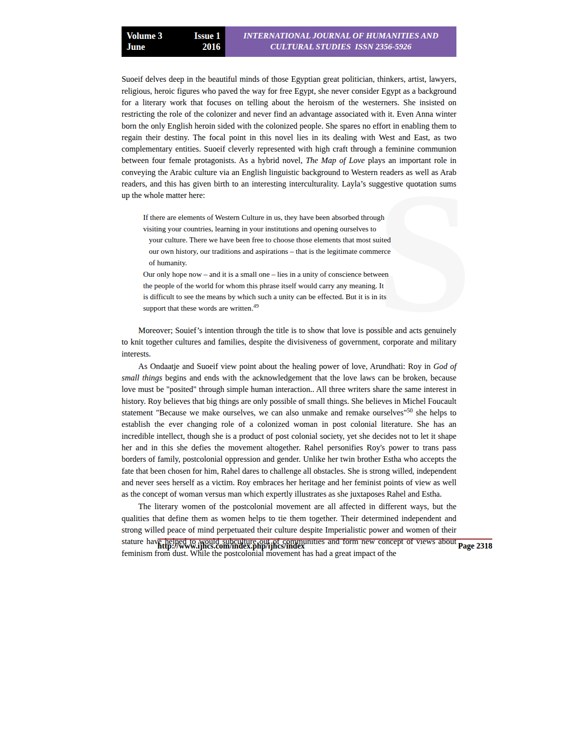S
Volume 3 Issue 1
June 2016
INTERNATIONAL JOURNAL OF HUMANITIES AND
CULTURAL STUDIES ISSN 2356-5926
Suoeif delves deep in the beautiful minds of those Egyptian great politician, thinkers, artist, lawyers, religious, heroic figures who paved the way for free Egypt, she never consider Egypt as a background for a literary work that focuses on telling about the heroism of the westerners. She insisted on restricting the role of the colonizer and never find an advantage associated with it. Even Anna winter born the only English heroin sided with the colonized people. She spares no effort in enabling them to regain their destiny. The focal point in this novel lies in its dealing with West and East, as two complementary entities. Suoeif cleverly represented with high craft through a feminine communion between four female protagonists. As a hybrid novel, The Map of Love plays an important role in conveying the Arabic culture via an English linguistic background to Western readers as well as Arab readers, and this has given birth to an interesting interculturality. Layla’s suggestive quotation sums up the whole matter here:
If there are elements of Western Culture in us, they have been absorbed through
visiting your countries, learning in your institutions and opening ourselves to
your culture. There we have been free to choose those elements that most suited
our own history, our traditions and aspirations – that is the legitimate commerce
of humanity.
Our only hope now – and it is a small one – lies in a unity of conscience between
the people of the world for whom this phrase itself would carry any meaning. It
is difficult to see the means by which such a unity can be effected. But it is in its
support that these words are written.49
Moreover; Souief’s intention through the title is to show that love is possible and acts genuinely to knit together cultures and families, despite the divisiveness of government, corporate and military interests.
As Ondaatje and Suoeif view point about the healing power of love, Arundhati: Roy in God of small things begins and ends with the acknowledgement that the love laws can be broken, because love must be "posited" through simple human interaction.. All three writers share the same interest in history. Roy believes that big things are only possible of small things. She believes in Michel Foucault statement "Because we make ourselves, we can also unmake and remake ourselves"50 she helps to establish the ever changing role of a colonized woman in post colonial literature. She has an incredible intellect, though she is a product of post colonial society, yet she decides not to let it shape her and in this she defies the movement altogether. Rahel personifies Roy's power to trans pass borders of family, postcolonial oppression and gender. Unlike her twin brother Estha who accepts the fate that been chosen for him, Rahel dares to challenge all obstacles. She is strong willed, independent and never sees herself as a victim. Roy embraces her heritage and her feminist points of view as well as the concept of woman versus man which expertly illustrates as she juxtaposes Rahel and Estha.
The literary women of the postcolonial movement are all affected in different ways, but the qualities that define them as women helps to tie them together. Their determined independent and strong willed peace of mind perpetuated their culture despite Imperialistic power and women of their stature have helped to would subculture out of communities and form new concept of views about feminism from dust. While the postcolonial movement has had a great impact of the
http://www.ijhcs.com/index.php/ijhcs/index
Page 2318